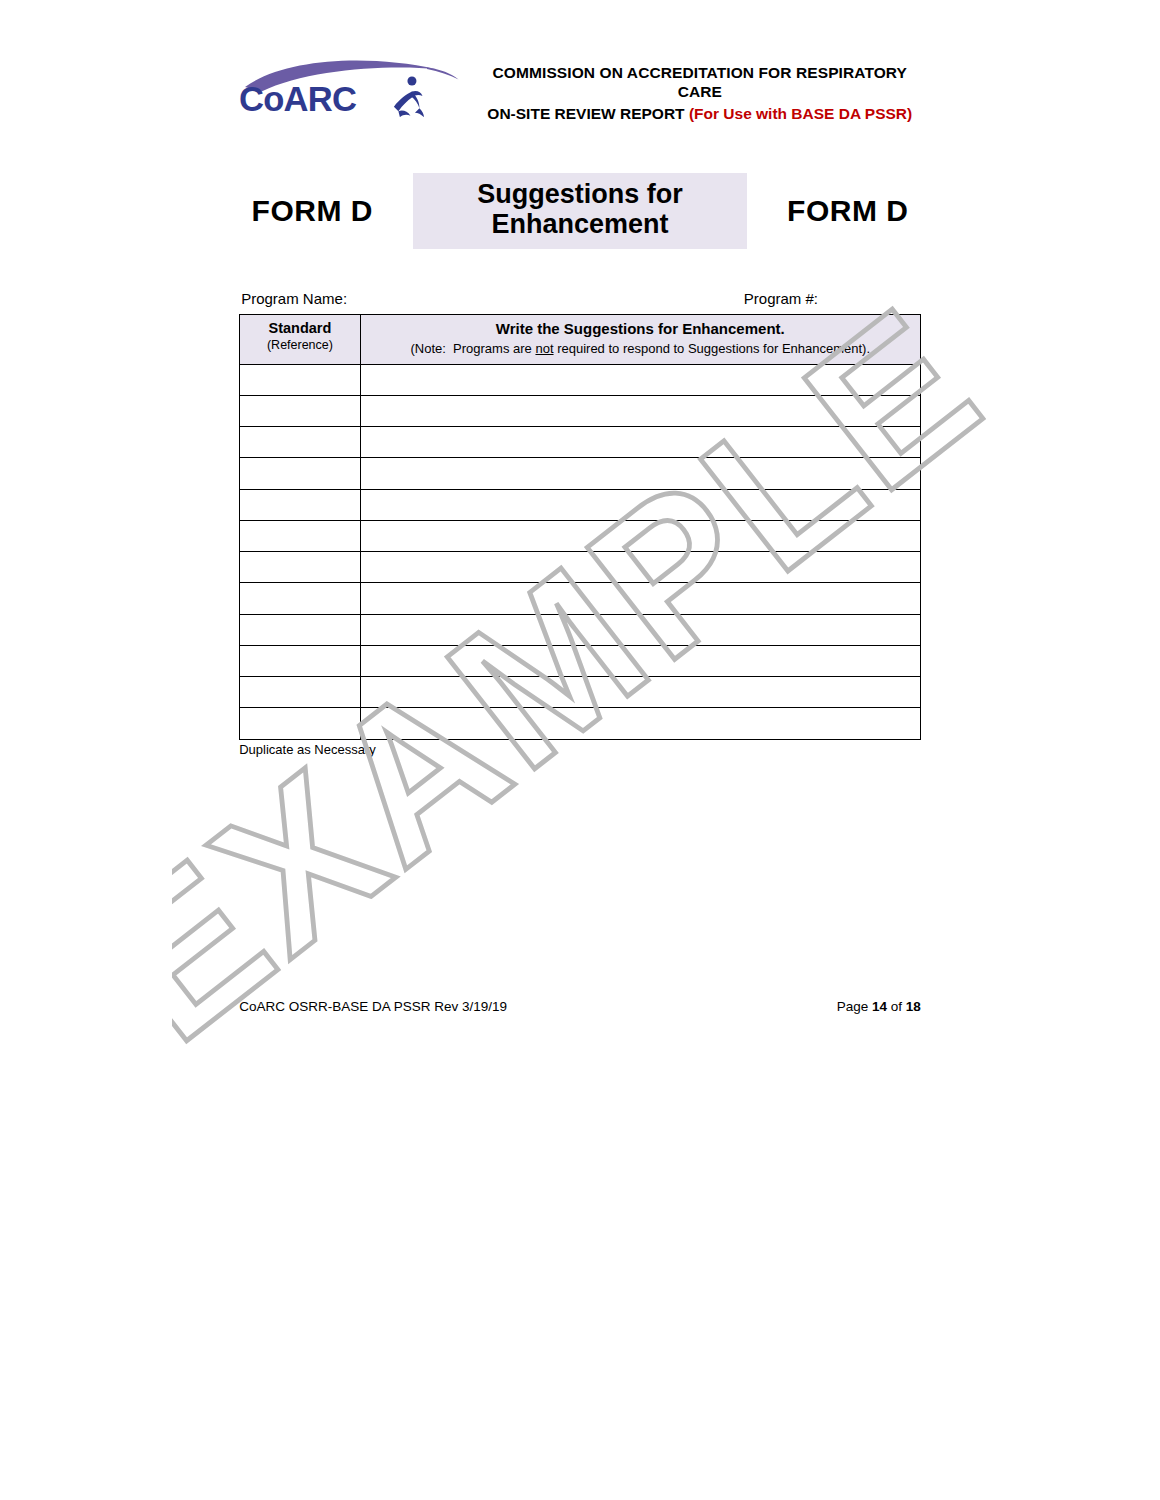EXAMPLE
CoARC
COMMISSION ON ACCREDITATION FOR RESPIRATORY CARE
ON-SITE REVIEW REPORT (For Use with BASE DA PSSR)
FORM D
Suggestions for
Enhancement
FORM D
Program Name:
Program #:
| Standard (Reference) | Write the Suggestions for Enhancement. (Note: Programs are not required to respond to Suggestions for Enhancement). |
| --- | --- |
Duplicate as Necessary
CoARC OSRR-BASE DA PSSR Rev 3/19/19
Page 14 of 18